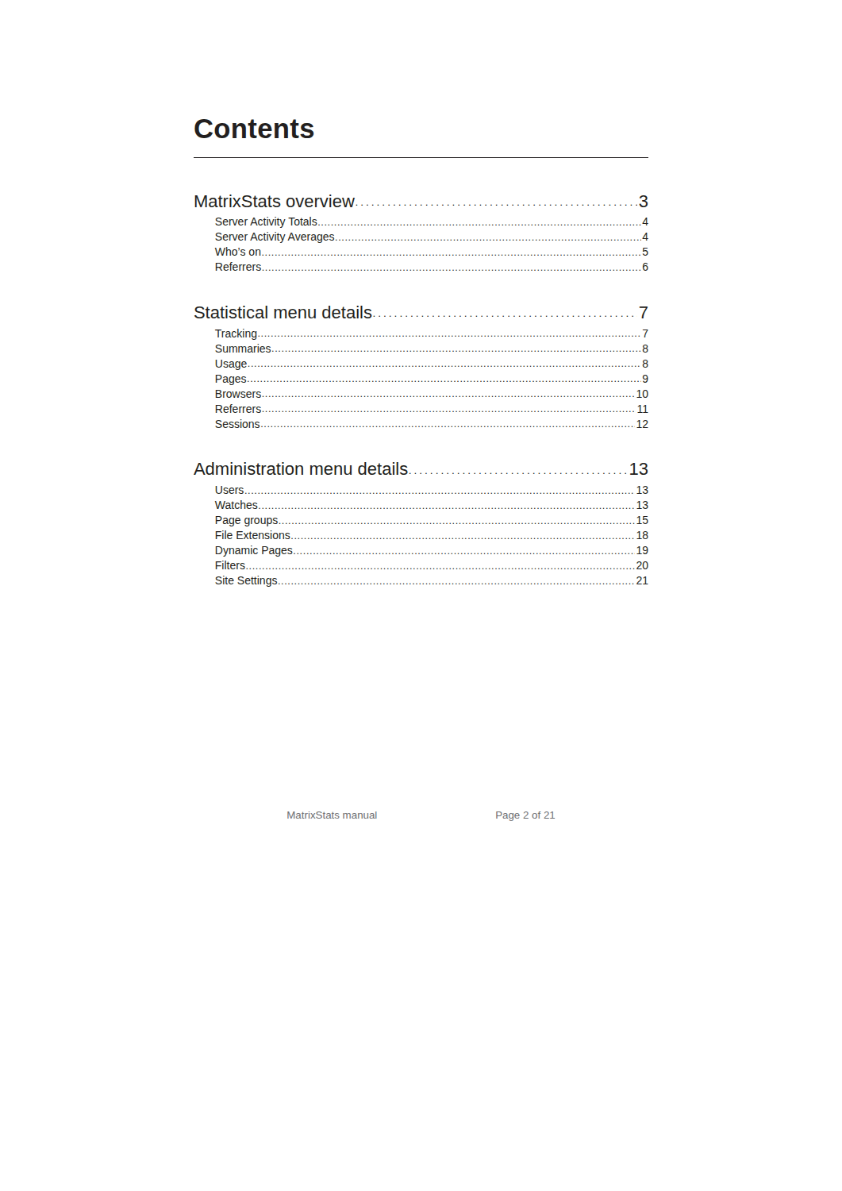Contents
MatrixStats overview .................................................................................................. 3
Server Activity Totals ................................................................................................................................................. 4
Server Activity Averages ............................................................................................................................................ 4
Who’s on ............................................................................................................................................................. 5
Referrers .............................................................................................................................................................. 6
Statistical menu details ............................................................................................. 7
Tracking .............................................................................................................................................................. 7
Summaries ........................................................................................................................................................... 8
Usage ................................................................................................................................................................. 8
Pages ................................................................................................................................................................. 9
Browsers ............................................................................................................................................................. 10
Referrers ............................................................................................................................................................. 11
Sessions ............................................................................................................................................................. 12
Administration menu details .................................................................................. 13
Users ................................................................................................................................................................ 13
Watches ............................................................................................................................................................ 13
Page groups ....................................................................................................................................................... 15
File Extensions .................................................................................................................................................... 18
Dynamic Pages ................................................................................................................................................... 19
Filters ................................................................................................................................................................ 20
Site Settings ....................................................................................................................................................... 21
MatrixStats manual Page 2 of 21